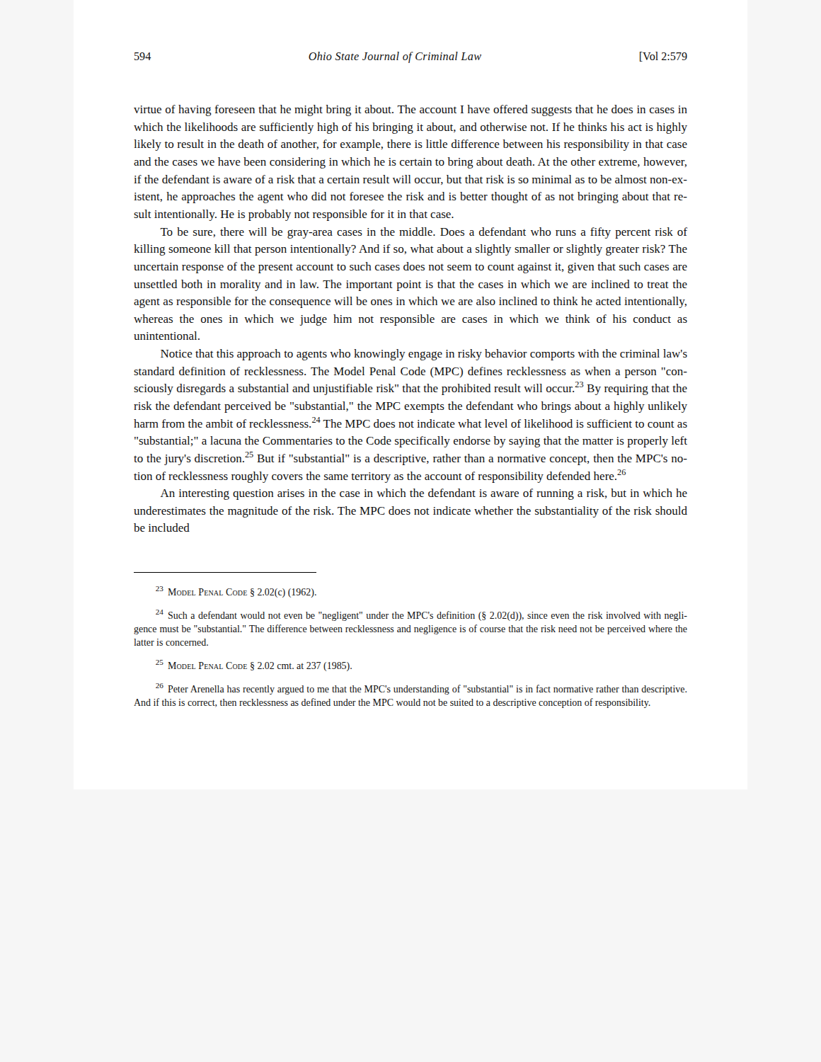594 Ohio State Journal of Criminal Law [Vol 2:579
virtue of having foreseen that he might bring it about. The account I have offered suggests that he does in cases in which the likelihoods are sufficiently high of his bringing it about, and otherwise not. If he thinks his act is highly likely to result in the death of another, for example, there is little difference between his responsibility in that case and the cases we have been considering in which he is certain to bring about death. At the other extreme, however, if the defendant is aware of a risk that a certain result will occur, but that risk is so minimal as to be almost non-existent, he approaches the agent who did not foresee the risk and is better thought of as not bringing about that result intentionally. He is probably not responsible for it in that case.
To be sure, there will be gray-area cases in the middle. Does a defendant who runs a fifty percent risk of killing someone kill that person intentionally? And if so, what about a slightly smaller or slightly greater risk? The uncertain response of the present account to such cases does not seem to count against it, given that such cases are unsettled both in morality and in law. The important point is that the cases in which we are inclined to treat the agent as responsible for the consequence will be ones in which we are also inclined to think he acted intentionally, whereas the ones in which we judge him not responsible are cases in which we think of his conduct as unintentional.
Notice that this approach to agents who knowingly engage in risky behavior comports with the criminal law's standard definition of recklessness. The Model Penal Code (MPC) defines recklessness as when a person "consciously disregards a substantial and unjustifiable risk" that the prohibited result will occur.23 By requiring that the risk the defendant perceived be "substantial," the MPC exempts the defendant who brings about a highly unlikely harm from the ambit of recklessness.24 The MPC does not indicate what level of likelihood is sufficient to count as "substantial;" a lacuna the Commentaries to the Code specifically endorse by saying that the matter is properly left to the jury's discretion.25 But if "substantial" is a descriptive, rather than a normative concept, then the MPC's notion of recklessness roughly covers the same territory as the account of responsibility defended here.26
An interesting question arises in the case in which the defendant is aware of running a risk, but in which he underestimates the magnitude of the risk. The MPC does not indicate whether the substantiality of the risk should be included
Model Penal Code § 2.02(c) (1962).
Such a defendant would not even be "negligent" under the MPC's definition (§ 2.02(d)), since even the risk involved with negligence must be "substantial." The difference between recklessness and negligence is of course that the risk need not be perceived where the latter is concerned.
Model Penal Code § 2.02 cmt. at 237 (1985).
Peter Arenella has recently argued to me that the MPC's understanding of "substantial" is in fact normative rather than descriptive. And if this is correct, then recklessness as defined under the MPC would not be suited to a descriptive conception of responsibility.